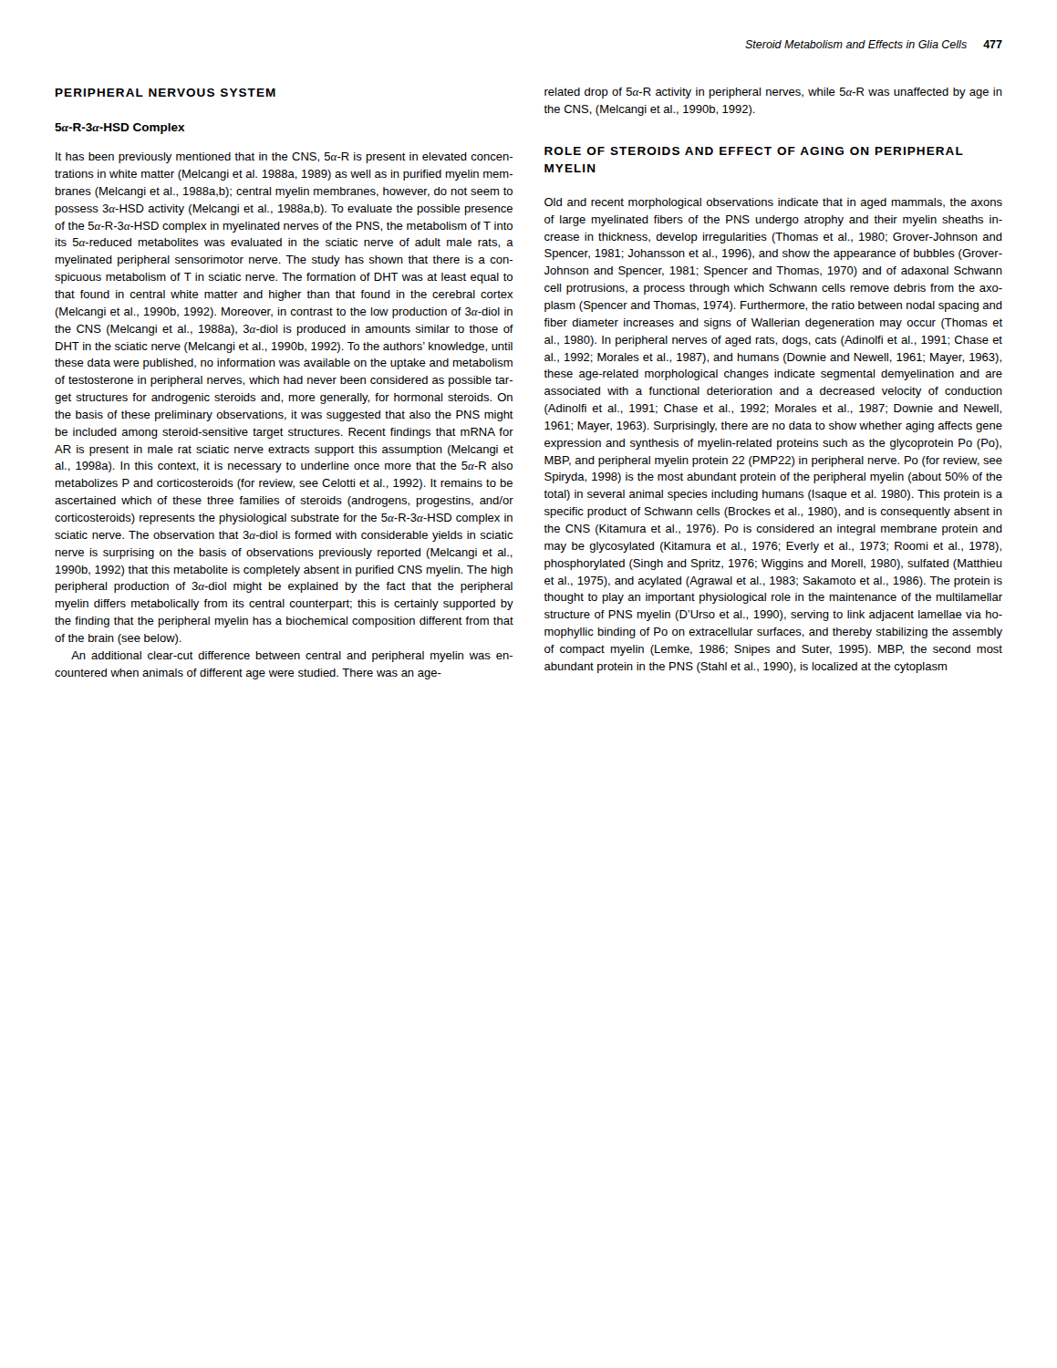Steroid Metabolism and Effects in Glia Cells 477
Peripheral Nervous System
5α-R-3α-HSD Complex
It has been previously mentioned that in the CNS, 5α-R is present in elevated concentrations in white matter (Melcangi et al. 1988a, 1989) as well as in purified myelin membranes (Melcangi et al., 1988a,b); central myelin membranes, however, do not seem to possess 3α-HSD activity (Melcangi et al., 1988a,b). To evaluate the possible presence of the 5α-R-3α-HSD complex in myelinated nerves of the PNS, the metabolism of T into its 5α-reduced metabolites was evaluated in the sciatic nerve of adult male rats, a myelinated peripheral sensorimotor nerve. The study has shown that there is a conspicuous metabolism of T in sciatic nerve. The formation of DHT was at least equal to that found in central white matter and higher than that found in the cerebral cortex (Melcangi et al., 1990b, 1992). Moreover, in contrast to the low production of 3α-diol in the CNS (Melcangi et al., 1988a), 3α-diol is produced in amounts similar to those of DHT in the sciatic nerve (Melcangi et al., 1990b, 1992). To the authors’ knowledge, until these data were published, no information was available on the uptake and metabolism of testosterone in peripheral nerves, which had never been considered as possible target structures for androgenic steroids and, more generally, for hormonal steroids. On the basis of these preliminary observations, it was suggested that also the PNS might be included among steroid-sensitive target structures. Recent findings that mRNA for AR is present in male rat sciatic nerve extracts support this assumption (Melcangi et al., 1998a). In this context, it is necessary to underline once more that the 5α-R also metabolizes P and corticosteroids (for review, see Celotti et al., 1992). It remains to be ascertained which of these three families of steroids (androgens, progestins, and/or corticosteroids) represents the physiological substrate for the 5α-R-3α-HSD complex in sciatic nerve. The observation that 3α-diol is formed with considerable yields in sciatic nerve is surprising on the basis of observations previously reported (Melcangi et al., 1990b, 1992) that this metabolite is completely absent in purified CNS myelin. The high peripheral production of 3α-diol might be explained by the fact that the peripheral myelin differs metabolically from its central counterpart; this is certainly supported by the finding that the peripheral myelin has a biochemical composition different from that of the brain (see below).
An additional clear-cut difference between central and peripheral myelin was encountered when animals of different age were studied. There was an age-
related drop of 5α-R activity in peripheral nerves, while 5α-R was unaffected by age in the CNS, (Melcangi et al., 1990b, 1992).
Role of Steroids and Effect of Aging on Peripheral Myelin
Old and recent morphological observations indicate that in aged mammals, the axons of large myelinated fibers of the PNS undergo atrophy and their myelin sheaths increase in thickness, develop irregularities (Thomas et al., 1980; Grover-Johnson and Spencer, 1981; Johansson et al., 1996), and show the appearance of bubbles (Grover-Johnson and Spencer, 1981; Spencer and Thomas, 1970) and of adaxonal Schwann cell protrusions, a process through which Schwann cells remove debris from the axoplasm (Spencer and Thomas, 1974). Furthermore, the ratio between nodal spacing and fiber diameter increases and signs of Wallerian degeneration may occur (Thomas et al., 1980). In peripheral nerves of aged rats, dogs, cats (Adinolfi et al., 1991; Chase et al., 1992; Morales et al., 1987), and humans (Downie and Newell, 1961; Mayer, 1963), these age-related morphological changes indicate segmental demyelination and are associated with a functional deterioration and a decreased velocity of conduction (Adinolfi et al., 1991; Chase et al., 1992; Morales et al., 1987; Downie and Newell, 1961; Mayer, 1963). Surprisingly, there are no data to show whether aging affects gene expression and synthesis of myelin-related proteins such as the glycoprotein Po (Po), MBP, and peripheral myelin protein 22 (PMP22) in peripheral nerve. Po (for review, see Spiryda, 1998) is the most abundant protein of the peripheral myelin (about 50% of the total) in several animal species including humans (Isaque et al. 1980). This protein is a specific product of Schwann cells (Brockes et al., 1980), and is consequently absent in the CNS (Kitamura et al., 1976). Po is considered an integral membrane protein and may be glycosylated (Kitamura et al., 1976; Everly et al., 1973; Roomi et al., 1978), phosphorylated (Singh and Spritz, 1976; Wiggins and Morell, 1980), sulfated (Matthieu et al., 1975), and acylated (Agrawal et al., 1983; Sakamoto et al., 1986). The protein is thought to play an important physiological role in the maintenance of the multilamellar structure of PNS myelin (D’Urso et al., 1990), serving to link adjacent lamellae via homophyllic binding of Po on extracellular surfaces, and thereby stabilizing the assembly of compact myelin (Lemke, 1986; Snipes and Suter, 1995). MBP, the second most abundant protein in the PNS (Stahl et al., 1990), is localized at the cytoplasm